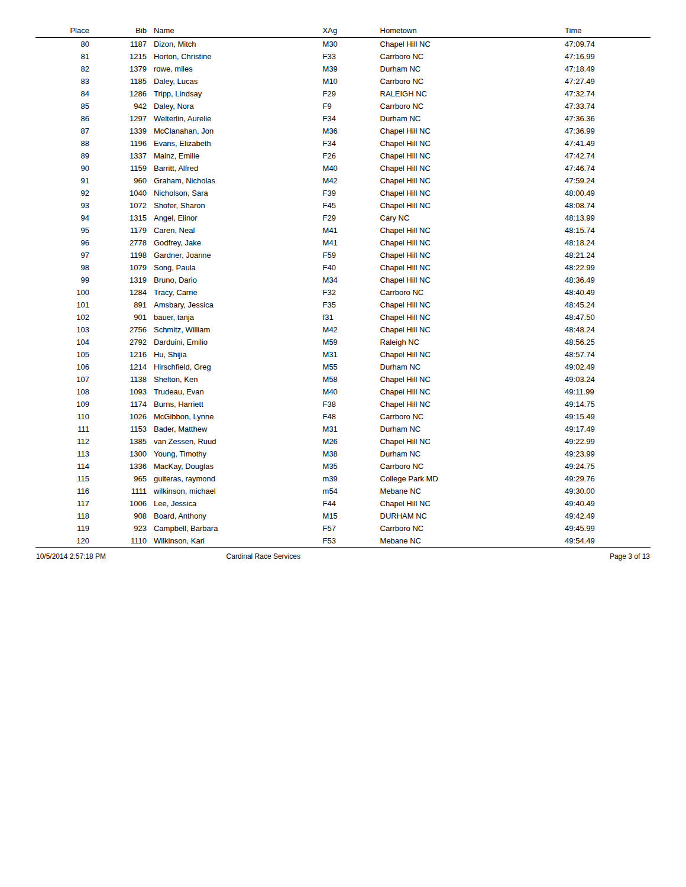| Place | Bib | Name | XAg | Hometown | Time |
| --- | --- | --- | --- | --- | --- |
| 80 | 1187 | Dizon, Mitch | M30 | Chapel Hill NC | 47:09.74 |
| 81 | 1215 | Horton, Christine | F33 | Carrboro NC | 47:16.99 |
| 82 | 1379 | rowe, miles | M39 | Durham NC | 47:18.49 |
| 83 | 1185 | Daley, Lucas | M10 | Carrboro NC | 47:27.49 |
| 84 | 1286 | Tripp, Lindsay | F29 | RALEIGH NC | 47:32.74 |
| 85 | 942 | Daley, Nora | F9 | Carrboro NC | 47:33.74 |
| 86 | 1297 | Welterlin, Aurelie | F34 | Durham NC | 47:36.36 |
| 87 | 1339 | McClanahan, Jon | M36 | Chapel Hill NC | 47:36.99 |
| 88 | 1196 | Evans, Elizabeth | F34 | Chapel Hill NC | 47:41.49 |
| 89 | 1337 | Mainz, Emilie | F26 | Chapel Hill NC | 47:42.74 |
| 90 | 1159 | Barritt, Alfred | M40 | Chapel Hill NC | 47:46.74 |
| 91 | 960 | Graham, Nicholas | M42 | Chapel Hill NC | 47:59.24 |
| 92 | 1040 | Nicholson, Sara | F39 | Chapel Hill NC | 48:00.49 |
| 93 | 1072 | Shofer, Sharon | F45 | Chapel Hill NC | 48:08.74 |
| 94 | 1315 | Angel, Elinor | F29 | Cary NC | 48:13.99 |
| 95 | 1179 | Caren, Neal | M41 | Chapel Hill NC | 48:15.74 |
| 96 | 2778 | Godfrey, Jake | M41 | Chapel Hill NC | 48:18.24 |
| 97 | 1198 | Gardner, Joanne | F59 | Chapel Hill NC | 48:21.24 |
| 98 | 1079 | Song, Paula | F40 | Chapel Hill NC | 48:22.99 |
| 99 | 1319 | Bruno, Dario | M34 | Chapel Hill NC | 48:36.49 |
| 100 | 1284 | Tracy, Carrie | F32 | Carrboro NC | 48:40.49 |
| 101 | 891 | Amsbary, Jessica | F35 | Chapel Hill NC | 48:45.24 |
| 102 | 901 | bauer, tanja | f31 | Chapel Hill NC | 48:47.50 |
| 103 | 2756 | Schmitz, William | M42 | Chapel Hill NC | 48:48.24 |
| 104 | 2792 | Darduini, Emilio | M59 | Raleigh NC | 48:56.25 |
| 105 | 1216 | Hu, Shijia | M31 | Chapel Hill NC | 48:57.74 |
| 106 | 1214 | Hirschfield, Greg | M55 | Durham NC | 49:02.49 |
| 107 | 1138 | Shelton, Ken | M58 | Chapel Hill NC | 49:03.24 |
| 108 | 1093 | Trudeau, Evan | M40 | Chapel Hill NC | 49:11.99 |
| 109 | 1174 | Burns, Harriett | F38 | Chapel Hill NC | 49:14.75 |
| 110 | 1026 | McGibbon, Lynne | F48 | Carrboro NC | 49:15.49 |
| 111 | 1153 | Bader, Matthew | M31 | Durham NC | 49:17.49 |
| 112 | 1385 | van Zessen, Ruud | M26 | Chapel Hill NC | 49:22.99 |
| 113 | 1300 | Young, Timothy | M38 | Durham NC | 49:23.99 |
| 114 | 1336 | MacKay, Douglas | M35 | Carrboro NC | 49:24.75 |
| 115 | 965 | guiteras, raymond | m39 | College Park MD | 49:29.76 |
| 116 | 1111 | wilkinson, michael | m54 | Mebane NC | 49:30.00 |
| 117 | 1006 | Lee, Jessica | F44 | Chapel Hill NC | 49:40.49 |
| 118 | 908 | Board, Anthony | M15 | DURHAM NC | 49:42.49 |
| 119 | 923 | Campbell, Barbara | F57 | Carrboro NC | 49:45.99 |
| 120 | 1110 | Wilkinson, Kari | F53 | Mebane NC | 49:54.49 |
| 10/5/2014 2:57:18 PM | Cardinal Race Services | Page 3 of 13 |